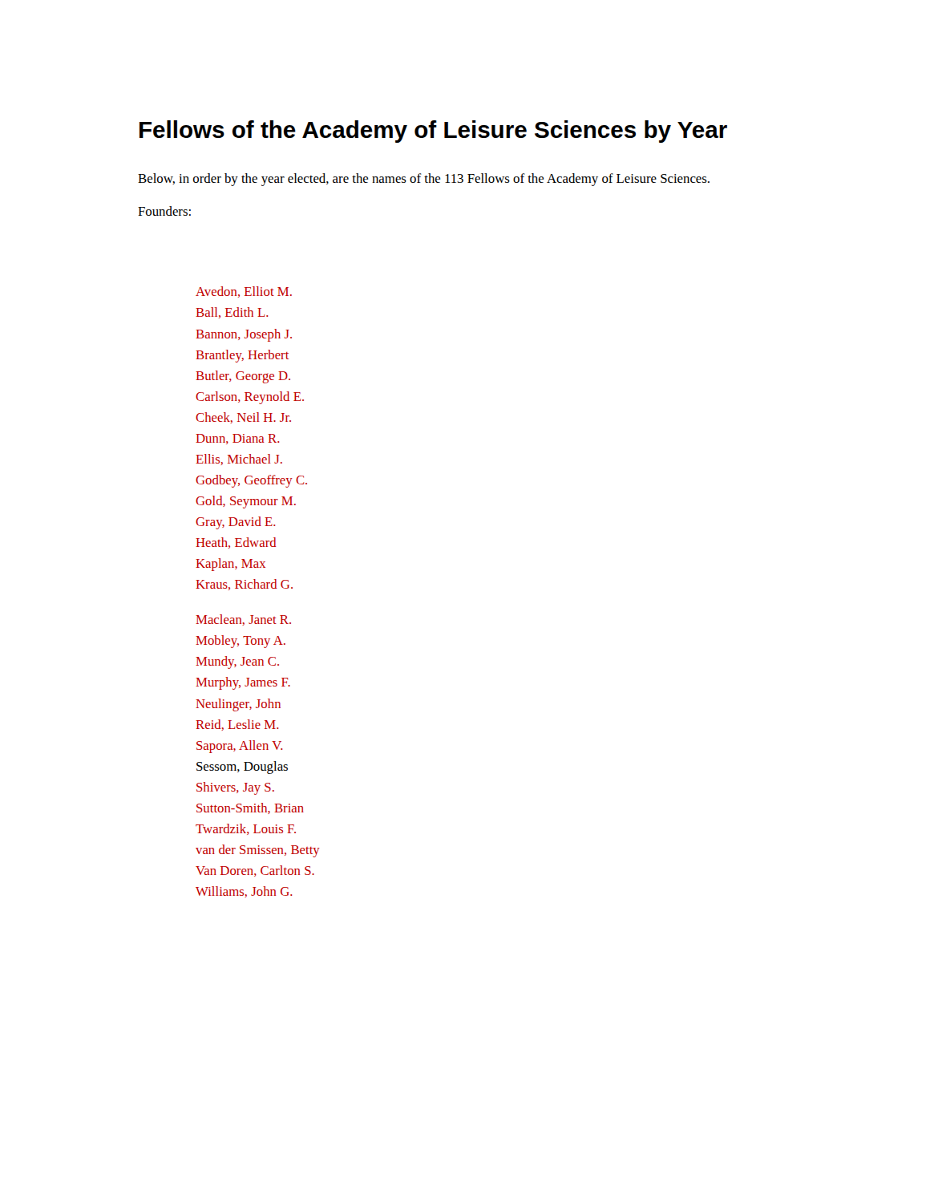Fellows of the Academy of Leisure Sciences by Year
Below, in order by the year elected, are the names of the 113 Fellows of the Academy of Leisure Sciences.
Founders:
Avedon, Elliot M.
Ball, Edith L.
Bannon, Joseph J.
Brantley, Herbert
Butler, George D.
Carlson, Reynold E.
Cheek, Neil H. Jr.
Dunn, Diana R.
Ellis, Michael J.
Godbey, Geoffrey C.
Gold, Seymour M.
Gray, David E.
Heath, Edward
Kaplan, Max
Kraus, Richard G.
Maclean, Janet R.
Mobley, Tony A.
Mundy, Jean C.
Murphy, James F.
Neulinger, John
Reid, Leslie M.
Sapora, Allen V.
Sessom, Douglas
Shivers, Jay S.
Sutton-Smith, Brian
Twardzik, Louis F.
van der Smissen, Betty
Van Doren, Carlton S.
Williams, John G.